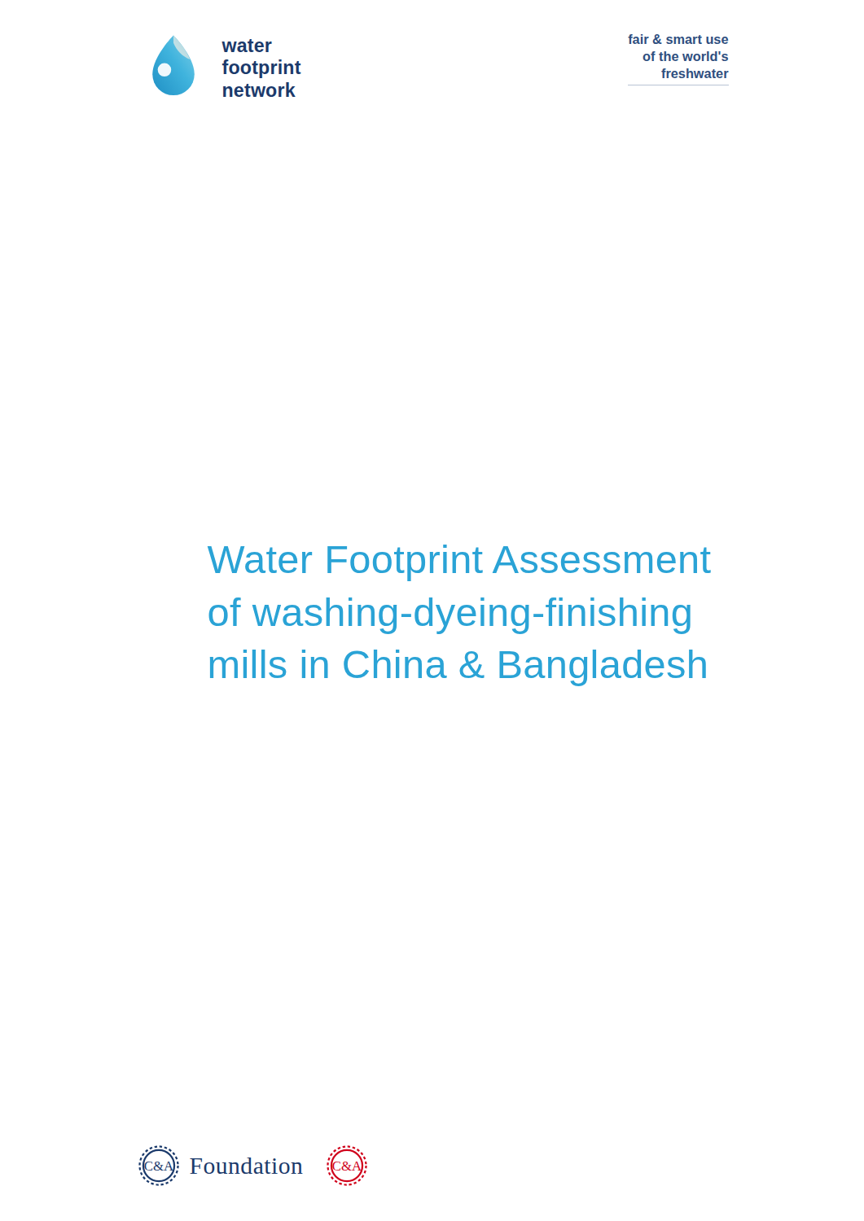water
footprint
network
fair & smart use
of the world's
freshwater
Water Footprint Assessment of washing-dyeing-finishing mills in China & Bangladesh
C&A Foundation
C&A